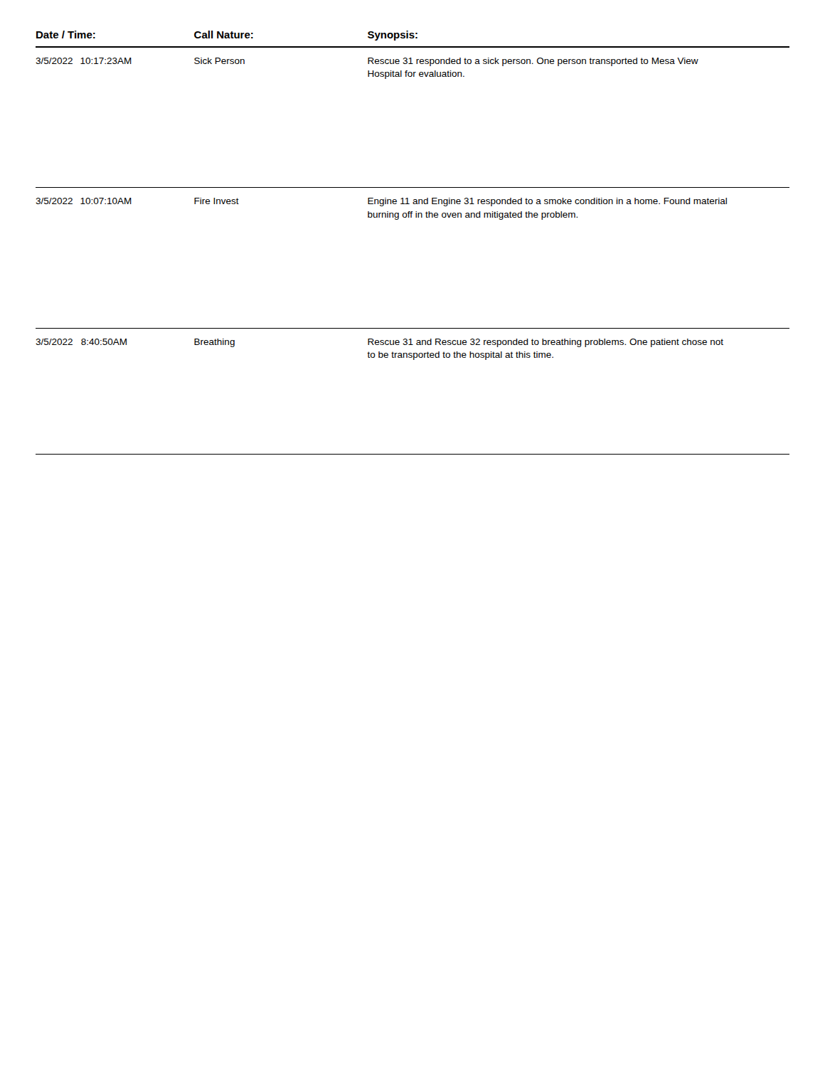| Date / Time: | Call Nature: | Synopsis: |
| --- | --- | --- |
| 3/5/2022 10:17:23AM | Sick Person | Rescue 31 responded to a sick person. One person transported to Mesa View Hospital for evaluation. |
| 3/5/2022 10:07:10AM | Fire Invest | Engine 11 and Engine 31 responded to a smoke condition in a home. Found material burning off in the oven and mitigated the problem. |
| 3/5/2022 8:40:50AM | Breathing | Rescue 31 and Rescue 32 responded to breathing problems. One patient chose not to be transported to the hospital at this time. |